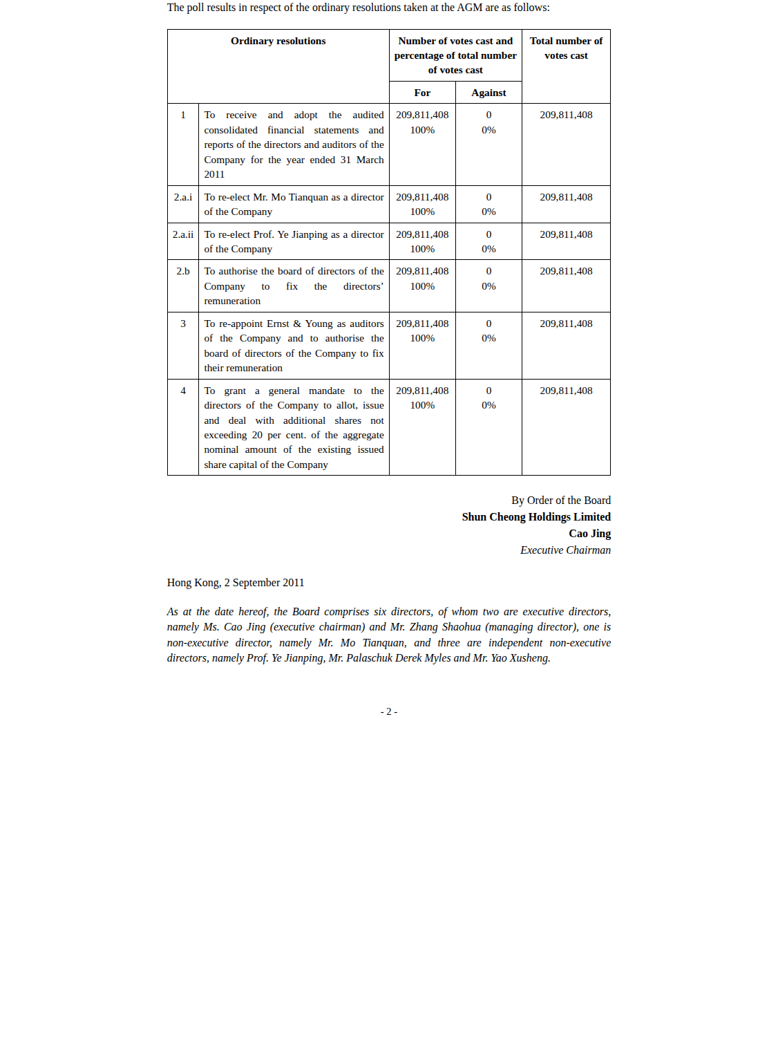The poll results in respect of the ordinary resolutions taken at the AGM are as follows:
| Ordinary resolutions | Number of votes cast and percentage of total number of votes cast | Total number of votes cast |
| --- | --- | --- |
| For | Against |
| 1 | To receive and adopt the audited consolidated financial statements and reports of the directors and auditors of the Company for the year ended 31 March 2011 | 209,811,408 100% | 0 0% | 209,811,408 |
| 2.a.i | To re-elect Mr. Mo Tianquan as a director of the Company | 209,811,408 100% | 0 0% | 209,811,408 |
| 2.a.ii | To re-elect Prof. Ye Jianping as a director of the Company | 209,811,408 100% | 0 0% | 209,811,408 |
| 2.b | To authorise the board of directors of the Company to fix the directors’ remuneration | 209,811,408 100% | 0 0% | 209,811,408 |
| 3 | To re-appoint Ernst & Young as auditors of the Company and to authorise the board of directors of the Company to fix their remuneration | 209,811,408 100% | 0 0% | 209,811,408 |
| 4 | To grant a general mandate to the directors of the Company to allot, issue and deal with additional shares not exceeding 20 per cent. of the aggregate nominal amount of the existing issued share capital of the Company | 209,811,408 100% | 0 0% | 209,811,408 |
By Order of the Board
Shun Cheong Holdings Limited
Cao Jing
Executive Chairman
Hong Kong, 2 September 2011
As at the date hereof, the Board comprises six directors, of whom two are executive directors, namely Ms. Cao Jing (executive chairman) and Mr. Zhang Shaohua (managing director), one is non-executive director, namely Mr. Mo Tianquan, and three are independent non-executive directors, namely Prof. Ye Jianping, Mr. Palaschuk Derek Myles and Mr. Yao Xusheng.
- 2 -